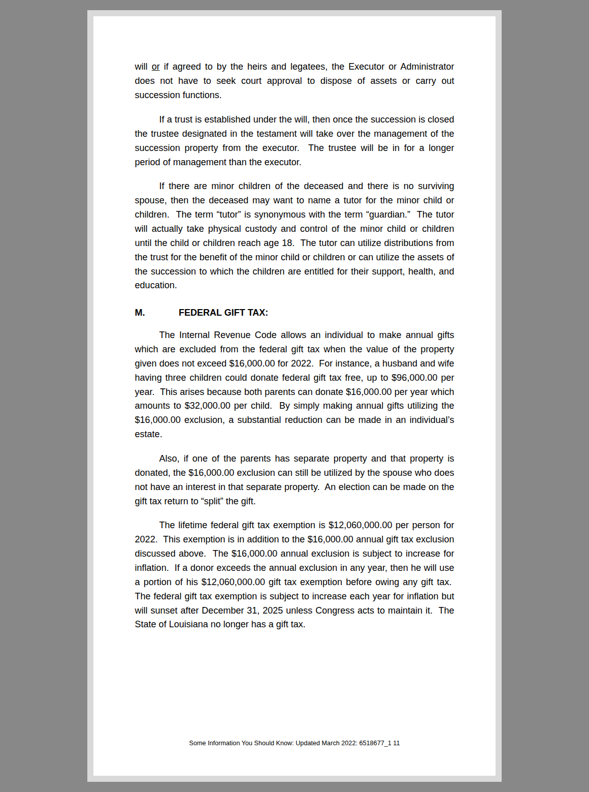will or if agreed to by the heirs and legatees, the Executor or Administrator does not have to seek court approval to dispose of assets or carry out succession functions.
If a trust is established under the will, then once the succession is closed the trustee designated in the testament will take over the management of the succession property from the executor. The trustee will be in for a longer period of management than the executor.
If there are minor children of the deceased and there is no surviving spouse, then the deceased may want to name a tutor for the minor child or children. The term “tutor” is synonymous with the term “guardian.” The tutor will actually take physical custody and control of the minor child or children until the child or children reach age 18. The tutor can utilize distributions from the trust for the benefit of the minor child or children or can utilize the assets of the succession to which the children are entitled for their support, health, and education.
M. FEDERAL GIFT TAX:
The Internal Revenue Code allows an individual to make annual gifts which are excluded from the federal gift tax when the value of the property given does not exceed $16,000.00 for 2022. For instance, a husband and wife having three children could donate federal gift tax free, up to $96,000.00 per year. This arises because both parents can donate $16,000.00 per year which amounts to $32,000.00 per child. By simply making annual gifts utilizing the $16,000.00 exclusion, a substantial reduction can be made in an individual’s estate.
Also, if one of the parents has separate property and that property is donated, the $16,000.00 exclusion can still be utilized by the spouse who does not have an interest in that separate property. An election can be made on the gift tax return to “split” the gift.
The lifetime federal gift tax exemption is $12,060,000.00 per person for 2022. This exemption is in addition to the $16,000.00 annual gift tax exclusion discussed above. The $16,000.00 annual exclusion is subject to increase for inflation. If a donor exceeds the annual exclusion in any year, then he will use a portion of his $12,060,000.00 gift tax exemption before owing any gift tax. The federal gift tax exemption is subject to increase each year for inflation but will sunset after December 31, 2025 unless Congress acts to maintain it. The State of Louisiana no longer has a gift tax.
Some Information You Should Know: Updated March 2022: 6518677_1 11